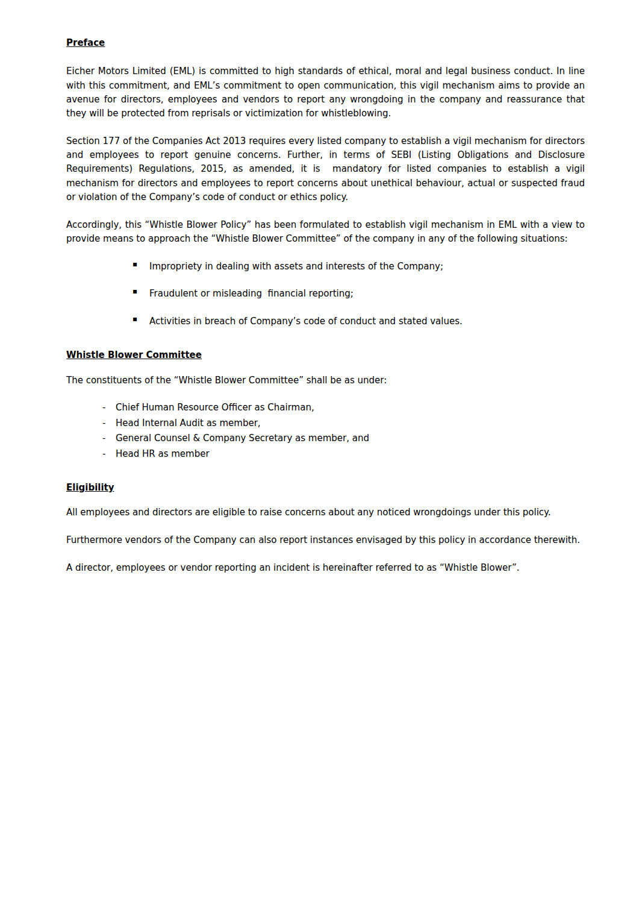Preface
Eicher Motors Limited (EML) is committed to high standards of ethical, moral and legal business conduct. In line with this commitment, and EML’s commitment to open communication, this vigil mechanism aims to provide an avenue for directors, employees and vendors to report any wrongdoing in the company and reassurance that they will be protected from reprisals or victimization for whistleblowing.
Section 177 of the Companies Act 2013 requires every listed company to establish a vigil mechanism for directors and employees to report genuine concerns. Further, in terms of SEBI (Listing Obligations and Disclosure Requirements) Regulations, 2015, as amended, it is mandatory for listed companies to establish a vigil mechanism for directors and employees to report concerns about unethical behaviour, actual or suspected fraud or violation of the Company’s code of conduct or ethics policy.
Accordingly, this “Whistle Blower Policy” has been formulated to establish vigil mechanism in EML with a view to provide means to approach the “Whistle Blower Committee” of the company in any of the following situations:
Impropriety in dealing with assets and interests of the Company;
Fraudulent or misleading financial reporting;
Activities in breach of Company’s code of conduct and stated values.
Whistle Blower Committee
The constituents of the “Whistle Blower Committee” shall be as under:
Chief Human Resource Officer as Chairman,
Head Internal Audit as member,
General Counsel & Company Secretary as member, and
Head HR as member
Eligibility
All employees and directors are eligible to raise concerns about any noticed wrongdoings under this policy.
Furthermore vendors of the Company can also report instances envisaged by this policy in accordance therewith.
A director, employees or vendor reporting an incident is hereinafter referred to as “Whistle Blower”.